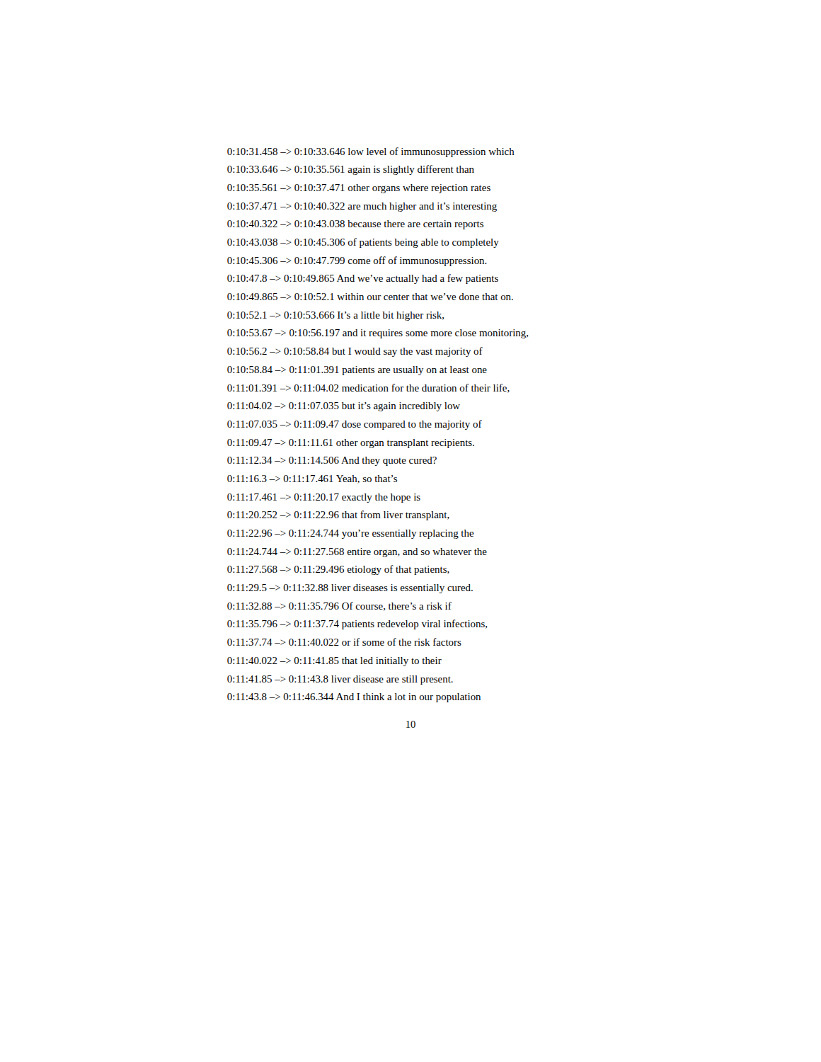0:10:31.458 –> 0:10:33.646 low level of immunosuppression which
0:10:33.646 –> 0:10:35.561 again is slightly different than
0:10:35.561 –> 0:10:37.471 other organs where rejection rates
0:10:37.471 –> 0:10:40.322 are much higher and it’s interesting
0:10:40.322 –> 0:10:43.038 because there are certain reports
0:10:43.038 –> 0:10:45.306 of patients being able to completely
0:10:45.306 –> 0:10:47.799 come off of immunosuppression.
0:10:47.8 –> 0:10:49.865 And we’ve actually had a few patients
0:10:49.865 –> 0:10:52.1 within our center that we’ve done that on.
0:10:52.1 –> 0:10:53.666 It’s a little bit higher risk,
0:10:53.67 –> 0:10:56.197 and it requires some more close monitoring,
0:10:56.2 –> 0:10:58.84 but I would say the vast majority of
0:10:58.84 –> 0:11:01.391 patients are usually on at least one
0:11:01.391 –> 0:11:04.02 medication for the duration of their life,
0:11:04.02 –> 0:11:07.035 but it’s again incredibly low
0:11:07.035 –> 0:11:09.47 dose compared to the majority of
0:11:09.47 –> 0:11:11.61 other organ transplant recipients.
0:11:12.34 –> 0:11:14.506 And they quote cured?
0:11:16.3 –> 0:11:17.461 Yeah, so that’s
0:11:17.461 –> 0:11:20.17 exactly the hope is
0:11:20.252 –> 0:11:22.96 that from liver transplant,
0:11:22.96 –> 0:11:24.744 you’re essentially replacing the
0:11:24.744 –> 0:11:27.568 entire organ, and so whatever the
0:11:27.568 –> 0:11:29.496 etiology of that patients,
0:11:29.5 –> 0:11:32.88 liver diseases is essentially cured.
0:11:32.88 –> 0:11:35.796 Of course, there’s a risk if
0:11:35.796 –> 0:11:37.74 patients redevelop viral infections,
0:11:37.74 –> 0:11:40.022 or if some of the risk factors
0:11:40.022 –> 0:11:41.85 that led initially to their
0:11:41.85 –> 0:11:43.8 liver disease are still present.
0:11:43.8 –> 0:11:46.344 And I think a lot in our population
10